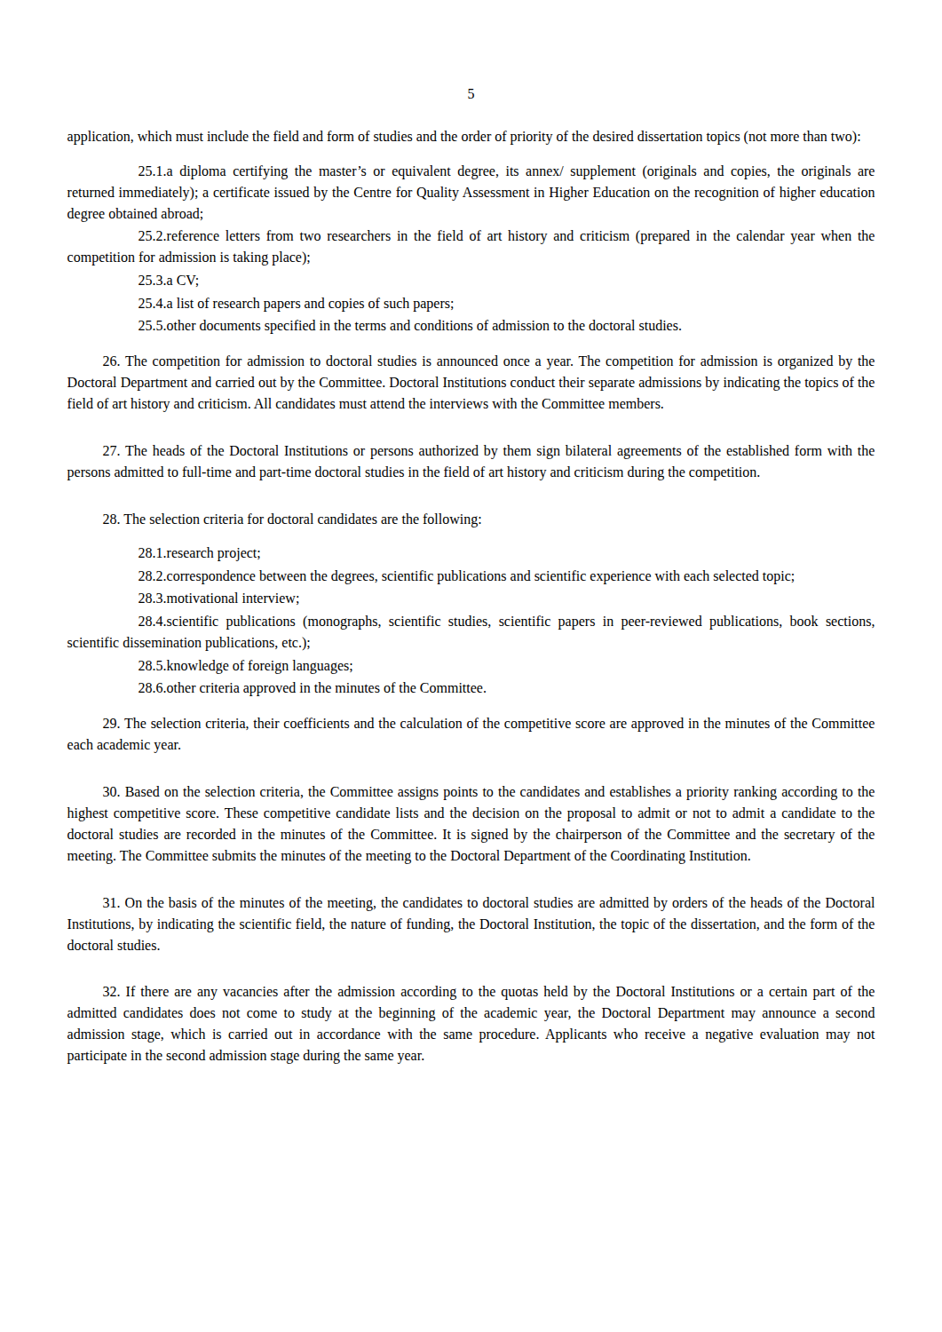5
application, which must include the field and form of studies and the order of priority of the desired dissertation topics (not more than two):
25.1. a diploma certifying the master’s or equivalent degree, its annex/ supplement (originals and copies, the originals are returned immediately); a certificate issued by the Centre for Quality Assessment in Higher Education on the recognition of higher education degree obtained abroad;
25.2. reference letters from two researchers in the field of art history and criticism (prepared in the calendar year when the competition for admission is taking place);
25.3. a CV;
25.4. a list of research papers and copies of such papers;
25.5. other documents specified in the terms and conditions of admission to the doctoral studies.
26. The competition for admission to doctoral studies is announced once a year. The competition for admission is organized by the Doctoral Department and carried out by the Committee. Doctoral Institutions conduct their separate admissions by indicating the topics of the field of art history and criticism. All candidates must attend the interviews with the Committee members.
27. The heads of the Doctoral Institutions or persons authorized by them sign bilateral agreements of the established form with the persons admitted to full-time and part-time doctoral studies in the field of art history and criticism during the competition.
28. The selection criteria for doctoral candidates are the following:
28.1. research project;
28.2. correspondence between the degrees, scientific publications and scientific experience with each selected topic;
28.3. motivational interview;
28.4. scientific publications (monographs, scientific studies, scientific papers in peer-reviewed publications, book sections, scientific dissemination publications, etc.);
28.5. knowledge of foreign languages;
28.6. other criteria approved in the minutes of the Committee.
29. The selection criteria, their coefficients and the calculation of the competitive score are approved in the minutes of the Committee each academic year.
30. Based on the selection criteria, the Committee assigns points to the candidates and establishes a priority ranking according to the highest competitive score. These competitive candidate lists and the decision on the proposal to admit or not to admit a candidate to the doctoral studies are recorded in the minutes of the Committee. It is signed by the chairperson of the Committee and the secretary of the meeting. The Committee submits the minutes of the meeting to the Doctoral Department of the Coordinating Institution.
31. On the basis of the minutes of the meeting, the candidates to doctoral studies are admitted by orders of the heads of the Doctoral Institutions, by indicating the scientific field, the nature of funding, the Doctoral Institution, the topic of the dissertation, and the form of the doctoral studies.
32. If there are any vacancies after the admission according to the quotas held by the Doctoral Institutions or a certain part of the admitted candidates does not come to study at the beginning of the academic year, the Doctoral Department may announce a second admission stage, which is carried out in accordance with the same procedure. Applicants who receive a negative evaluation may not participate in the second admission stage during the same year.